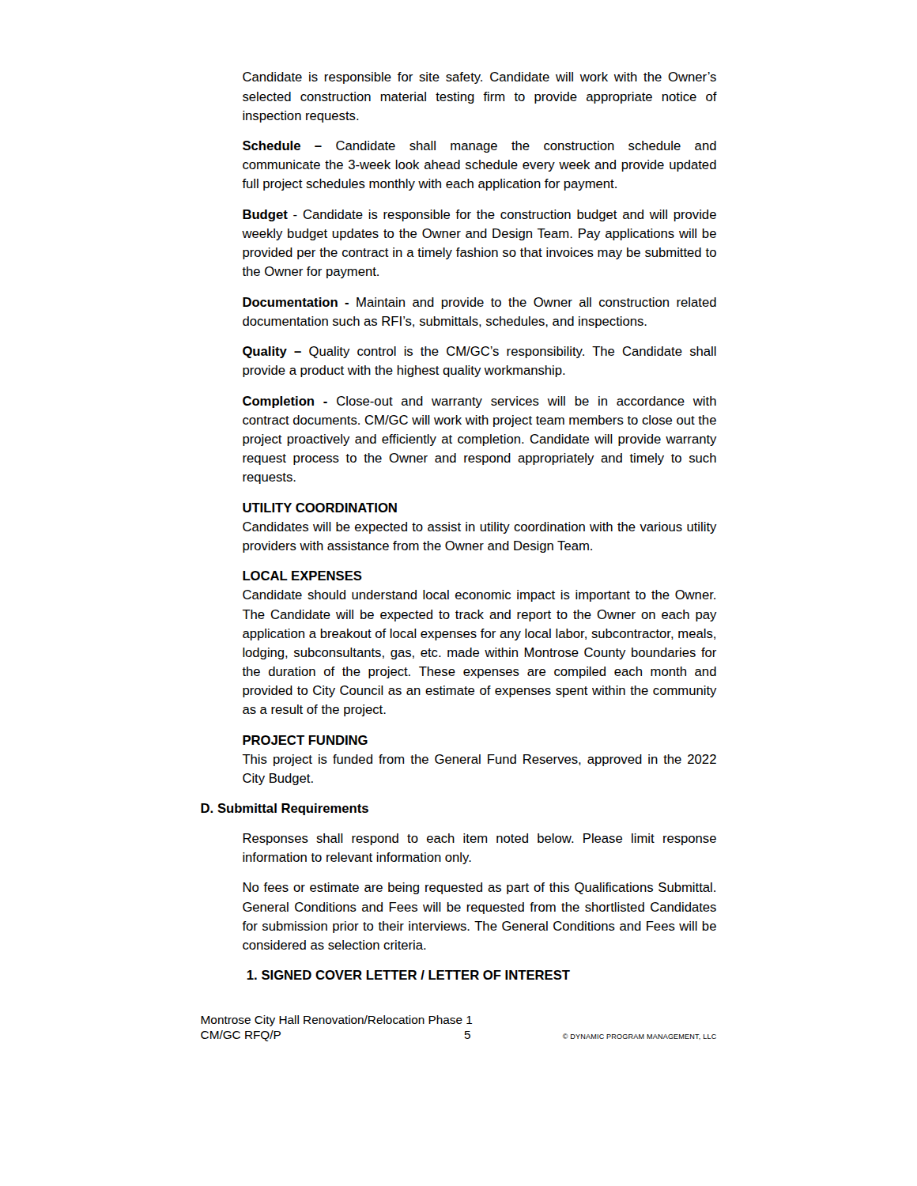Candidate is responsible for site safety. Candidate will work with the Owner’s selected construction material testing firm to provide appropriate notice of inspection requests.
Schedule – Candidate shall manage the construction schedule and communicate the 3-week look ahead schedule every week and provide updated full project schedules monthly with each application for payment.
Budget - Candidate is responsible for the construction budget and will provide weekly budget updates to the Owner and Design Team. Pay applications will be provided per the contract in a timely fashion so that invoices may be submitted to the Owner for payment.
Documentation - Maintain and provide to the Owner all construction related documentation such as RFI’s, submittals, schedules, and inspections.
Quality – Quality control is the CM/GC’s responsibility. The Candidate shall provide a product with the highest quality workmanship.
Completion - Close-out and warranty services will be in accordance with contract documents. CM/GC will work with project team members to close out the project proactively and efficiently at completion. Candidate will provide warranty request process to the Owner and respond appropriately and timely to such requests.
UTILITY COORDINATION
Candidates will be expected to assist in utility coordination with the various utility providers with assistance from the Owner and Design Team.
LOCAL EXPENSES
Candidate should understand local economic impact is important to the Owner. The Candidate will be expected to track and report to the Owner on each pay application a breakout of local expenses for any local labor, subcontractor, meals, lodging, subconsultants, gas, etc. made within Montrose County boundaries for the duration of the project. These expenses are compiled each month and provided to City Council as an estimate of expenses spent within the community as a result of the project.
PROJECT FUNDING
This project is funded from the General Fund Reserves, approved in the 2022 City Budget.
D. Submittal Requirements
Responses shall respond to each item noted below. Please limit response information to relevant information only.
No fees or estimate are being requested as part of this Qualifications Submittal. General Conditions and Fees will be requested from the shortlisted Candidates for submission prior to their interviews. The General Conditions and Fees will be considered as selection criteria.
SIGNED COVER LETTER / LETTER OF INTEREST
Montrose City Hall Renovation/Relocation Phase 1
CM/GC RFQ/P 5 © DYNAMIC PROGRAM MANAGEMENT, LLC